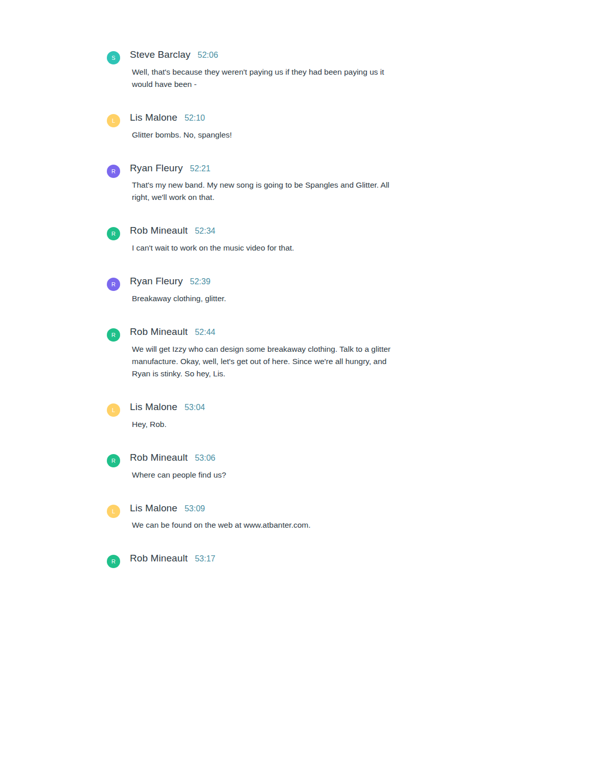S
Steve Barclay 52:06
Well, that's because they weren't paying us if they had been paying us it would have been -
L
Lis Malone 52:10
Glitter bombs. No, spangles!
R
Ryan Fleury 52:21
That's my new band. My new song is going to be Spangles and Glitter. All right, we'll work on that.
R
Rob Mineault 52:34
I can't wait to work on the music video for that.
R
Ryan Fleury 52:39
Breakaway clothing, glitter.
R
Rob Mineault 52:44
We will get Izzy who can design some breakaway clothing. Talk to a glitter manufacture. Okay, well, let's get out of here. Since we're all hungry, and Ryan is stinky. So hey, Lis.
L
Lis Malone 53:04
Hey, Rob.
R
Rob Mineault 53:06
Where can people find us?
L
Lis Malone 53:09
We can be found on the web at www.atbanter.com.
R
Rob Mineault 53:17